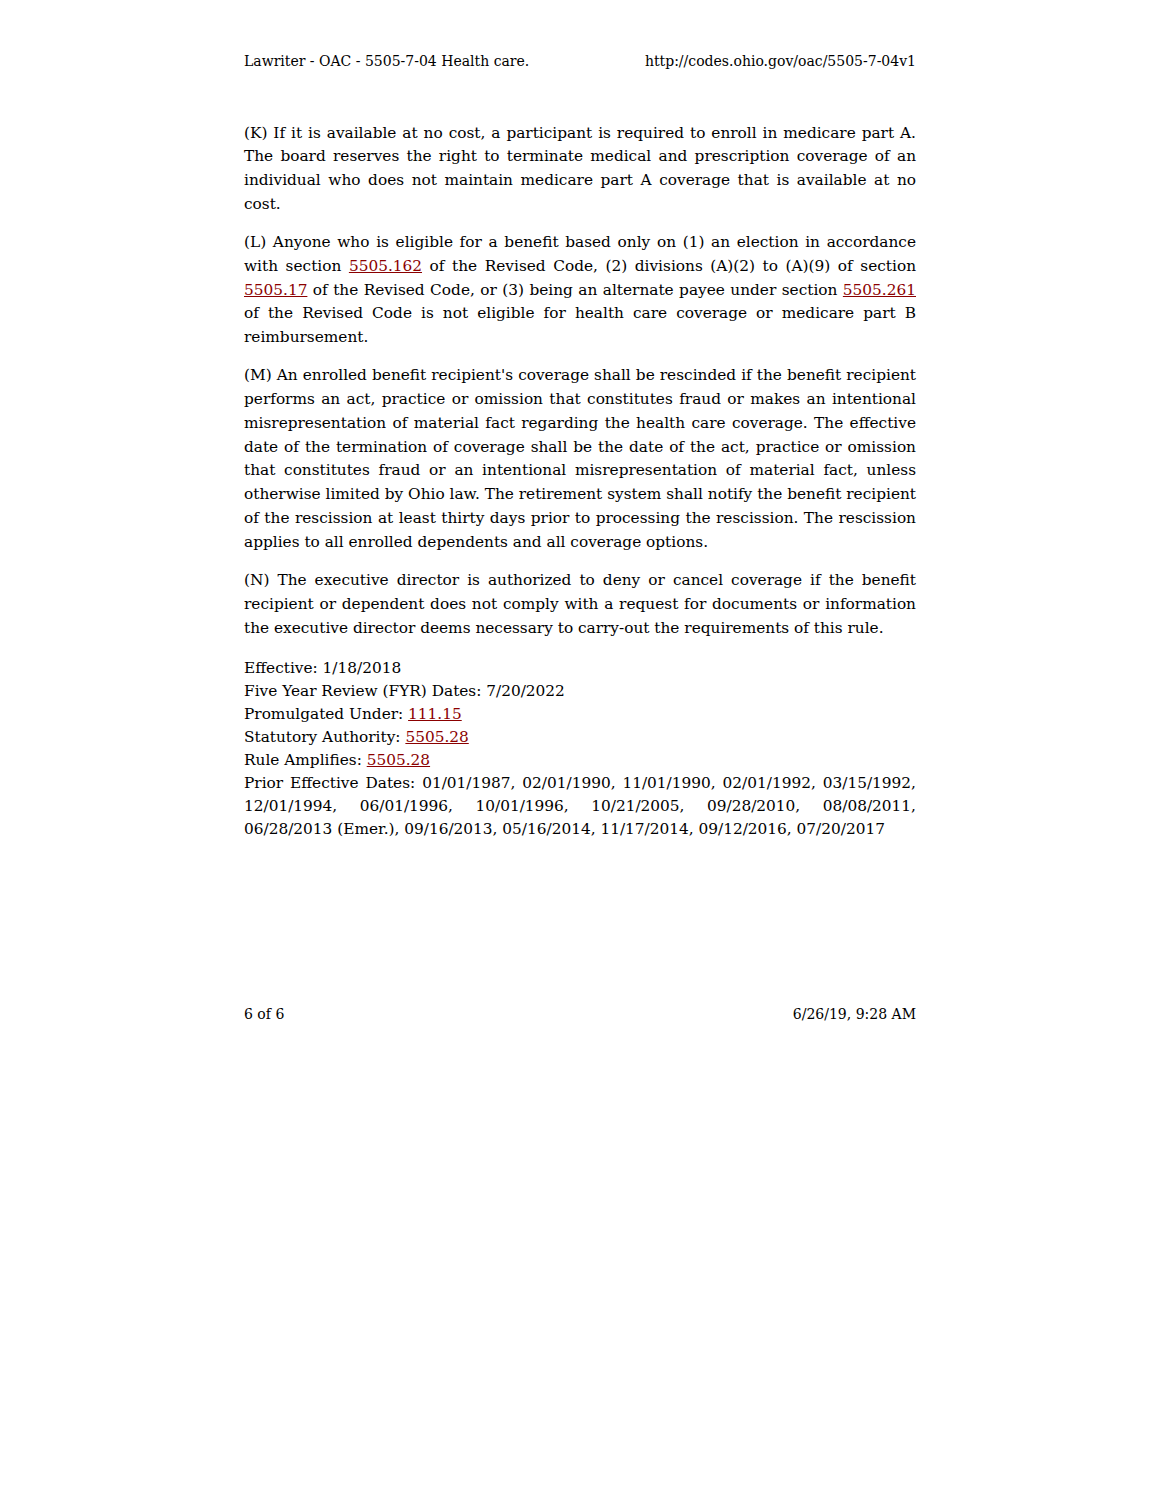Lawriter - OAC - 5505-7-04 Health care.
http://codes.ohio.gov/oac/5505-7-04v1
(K) If it is available at no cost, a participant is required to enroll in medicare part A. The board reserves the right to terminate medical and prescription coverage of an individual who does not maintain medicare part A coverage that is available at no cost.
(L) Anyone who is eligible for a benefit based only on (1) an election in accordance with section 5505.162 of the Revised Code, (2) divisions (A)(2) to (A)(9) of section 5505.17 of the Revised Code, or (3) being an alternate payee under section 5505.261 of the Revised Code is not eligible for health care coverage or medicare part B reimbursement.
(M) An enrolled benefit recipient's coverage shall be rescinded if the benefit recipient performs an act, practice or omission that constitutes fraud or makes an intentional misrepresentation of material fact regarding the health care coverage. The effective date of the termination of coverage shall be the date of the act, practice or omission that constitutes fraud or an intentional misrepresentation of material fact, unless otherwise limited by Ohio law. The retirement system shall notify the benefit recipient of the rescission at least thirty days prior to processing the rescission. The rescission applies to all enrolled dependents and all coverage options.
(N) The executive director is authorized to deny or cancel coverage if the benefit recipient or dependent does not comply with a request for documents or information the executive director deems necessary to carry-out the requirements of this rule.
Effective: 1/18/2018
Five Year Review (FYR) Dates: 7/20/2022
Promulgated Under: 111.15
Statutory Authority: 5505.28
Rule Amplifies: 5505.28
Prior Effective Dates: 01/01/1987, 02/01/1990, 11/01/1990, 02/01/1992, 03/15/1992, 12/01/1994, 06/01/1996, 10/01/1996, 10/21/2005, 09/28/2010, 08/08/2011, 06/28/2013 (Emer.), 09/16/2013, 05/16/2014, 11/17/2014, 09/12/2016, 07/20/2017
6 of 6
6/26/19, 9:28 AM